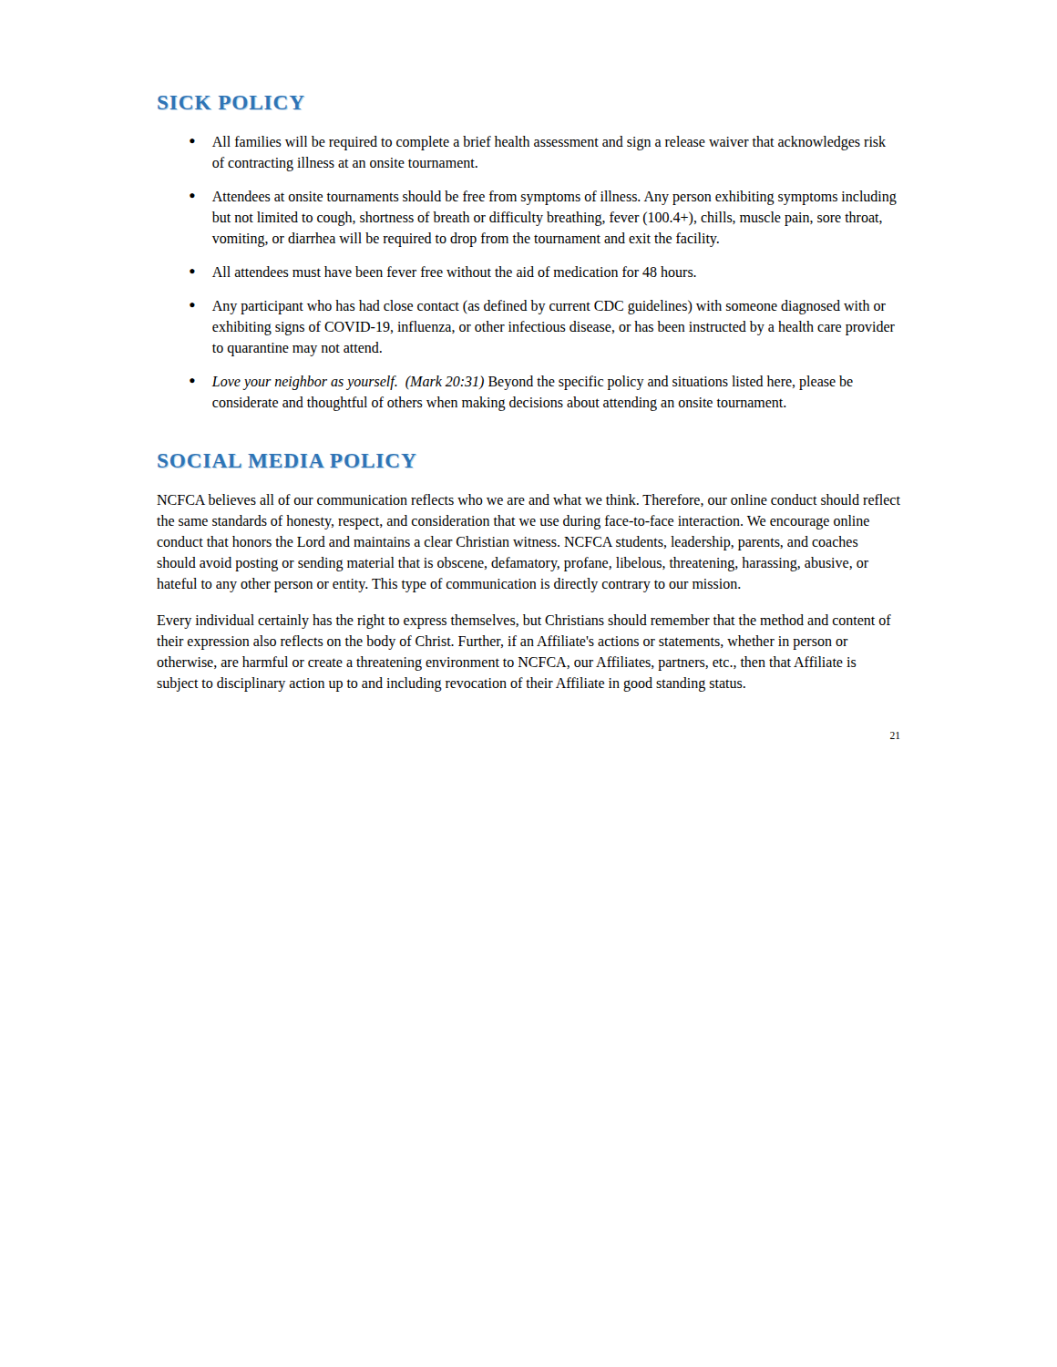SICK POLICY
All families will be required to complete a brief health assessment and sign a release waiver that acknowledges risk of contracting illness at an onsite tournament.
Attendees at onsite tournaments should be free from symptoms of illness. Any person exhibiting symptoms including but not limited to cough, shortness of breath or difficulty breathing, fever (100.4+), chills, muscle pain, sore throat, vomiting, or diarrhea will be required to drop from the tournament and exit the facility.
All attendees must have been fever free without the aid of medication for 48 hours.
Any participant who has had close contact (as defined by current CDC guidelines) with someone diagnosed with or exhibiting signs of COVID-19, influenza, or other infectious disease, or has been instructed by a health care provider to quarantine may not attend.
Love your neighbor as yourself. (Mark 20:31) Beyond the specific policy and situations listed here, please be considerate and thoughtful of others when making decisions about attending an onsite tournament.
SOCIAL MEDIA POLICY
NCFCA believes all of our communication reflects who we are and what we think. Therefore, our online conduct should reflect the same standards of honesty, respect, and consideration that we use during face-to-face interaction. We encourage online conduct that honors the Lord and maintains a clear Christian witness. NCFCA students, leadership, parents, and coaches should avoid posting or sending material that is obscene, defamatory, profane, libelous, threatening, harassing, abusive, or hateful to any other person or entity. This type of communication is directly contrary to our mission.
Every individual certainly has the right to express themselves, but Christians should remember that the method and content of their expression also reflects on the body of Christ. Further, if an Affiliate's actions or statements, whether in person or otherwise, are harmful or create a threatening environment to NCFCA, our Affiliates, partners, etc., then that Affiliate is subject to disciplinary action up to and including revocation of their Affiliate in good standing status.
21